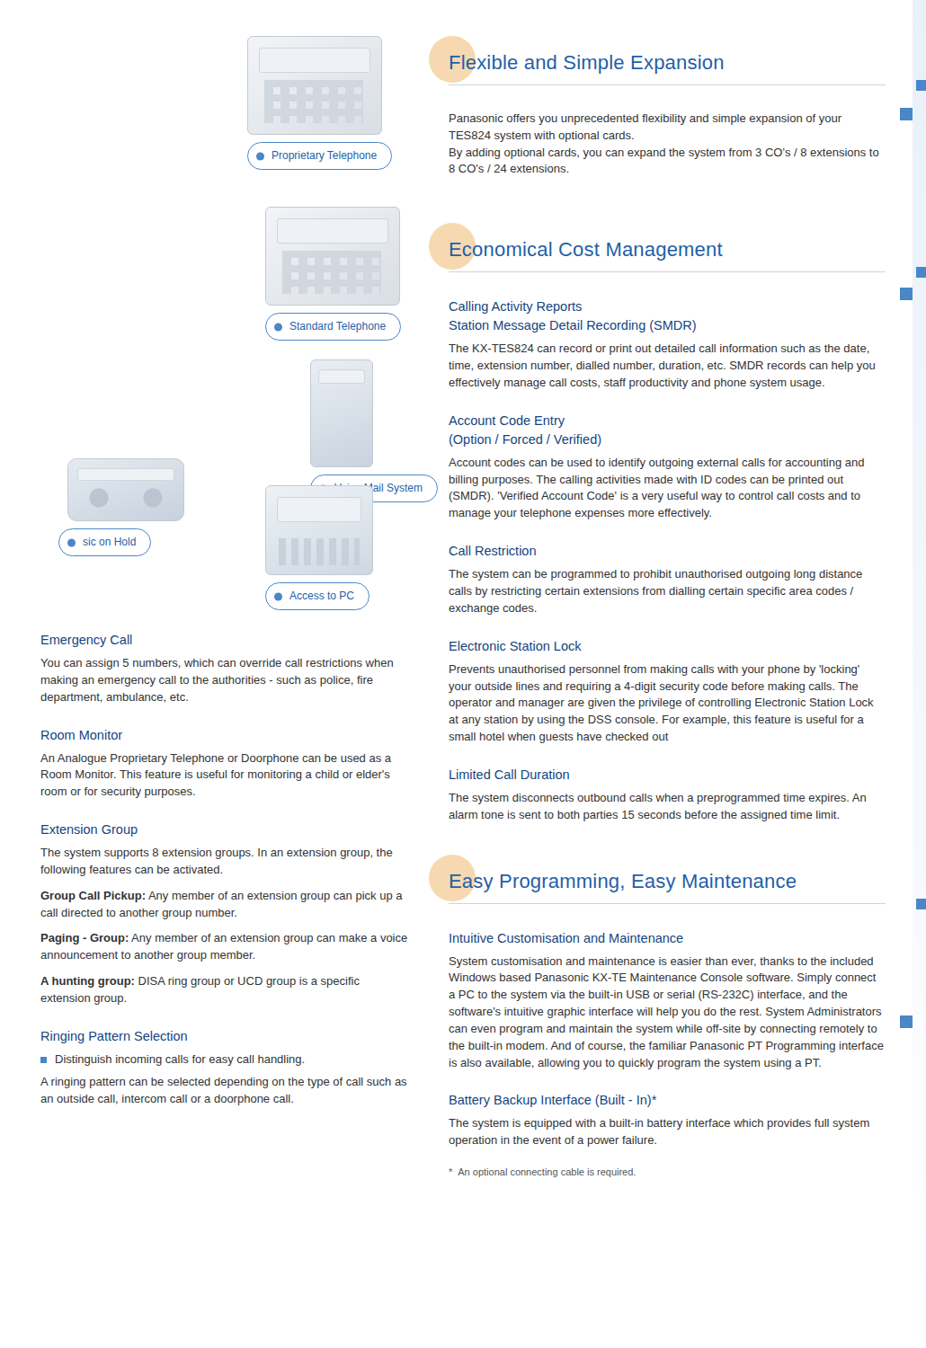Proprietary Telephone
Standard Telephone
Voice Mail System
sic on Hold
Access to PC
Emergency Call
You can assign 5 numbers, which can override call restrictions when making an emergency call to the authorities - such as police, fire department, ambulance, etc.
Room Monitor
An Analogue Proprietary Telephone or Doorphone can be used as a Room Monitor. This feature is useful for monitoring a child or elder's room or for security purposes.
Extension Group
The system supports 8 extension groups. In an extension group, the following features can be activated.
Group Call Pickup: Any member of an extension group can pick up a call directed to another group number.
Paging - Group: Any member of an extension group can make a voice announcement to another group member.
A hunting group: DISA ring group or UCD group is a specific extension group.
Ringing Pattern Selection
Distinguish incoming calls for easy call handling.
A ringing pattern can be selected depending on the type of call such as an outside call, intercom call or a doorphone call.
Flexible and Simple Expansion
Panasonic offers you unprecedented flexibility and simple expansion of your TES824 system with optional cards.
By adding optional cards, you can expand the system from 3 CO's / 8 extensions to 8 CO's / 24 extensions.
Economical Cost Management
Calling Activity ReportsStation Message Detail Recording (SMDR)
The KX-TES824 can record or print out detailed call information such as the date, time, extension number, dialled number, duration, etc. SMDR records can help you effectively manage call costs, staff productivity and phone system usage.
Account Code Entry(Option / Forced / Verified)
Account codes can be used to identify outgoing external calls for accounting and billing purposes. The calling activities made with ID codes can be printed out (SMDR). 'Verified Account Code' is a very useful way to control call costs and to manage your telephone expenses more effectively.
Call Restriction
The system can be programmed to prohibit unauthorised outgoing long distance calls by restricting certain extensions from dialling certain specific area codes / exchange codes.
Electronic Station Lock
Prevents unauthorised personnel from making calls with your phone by 'locking' your outside lines and requiring a 4-digit security code before making calls. The operator and manager are given the privilege of controlling Electronic Station Lock at any station by using the DSS console. For example, this feature is useful for a small hotel when guests have checked out
Limited Call Duration
The system disconnects outbound calls when a preprogrammed time expires. An alarm tone is sent to both parties 15 seconds before the assigned time limit.
Easy Programming, Easy Maintenance
Intuitive Customisation and Maintenance
System customisation and maintenance is easier than ever, thanks to the included Windows based Panasonic KX-TE Maintenance Console software. Simply connect a PC to the system via the built-in USB or serial (RS-232C) interface, and the software's intuitive graphic interface will help you do the rest. System Administrators can even program and maintain the system while off-site by connecting remotely to the built-in modem. And of course, the familiar Panasonic PT Programming interface is also available, allowing you to quickly program the system using a PT.
Battery Backup Interface (Built - In)*
The system is equipped with a built-in battery interface which provides full system operation in the event of a power failure.
*An optional connecting cable is required.